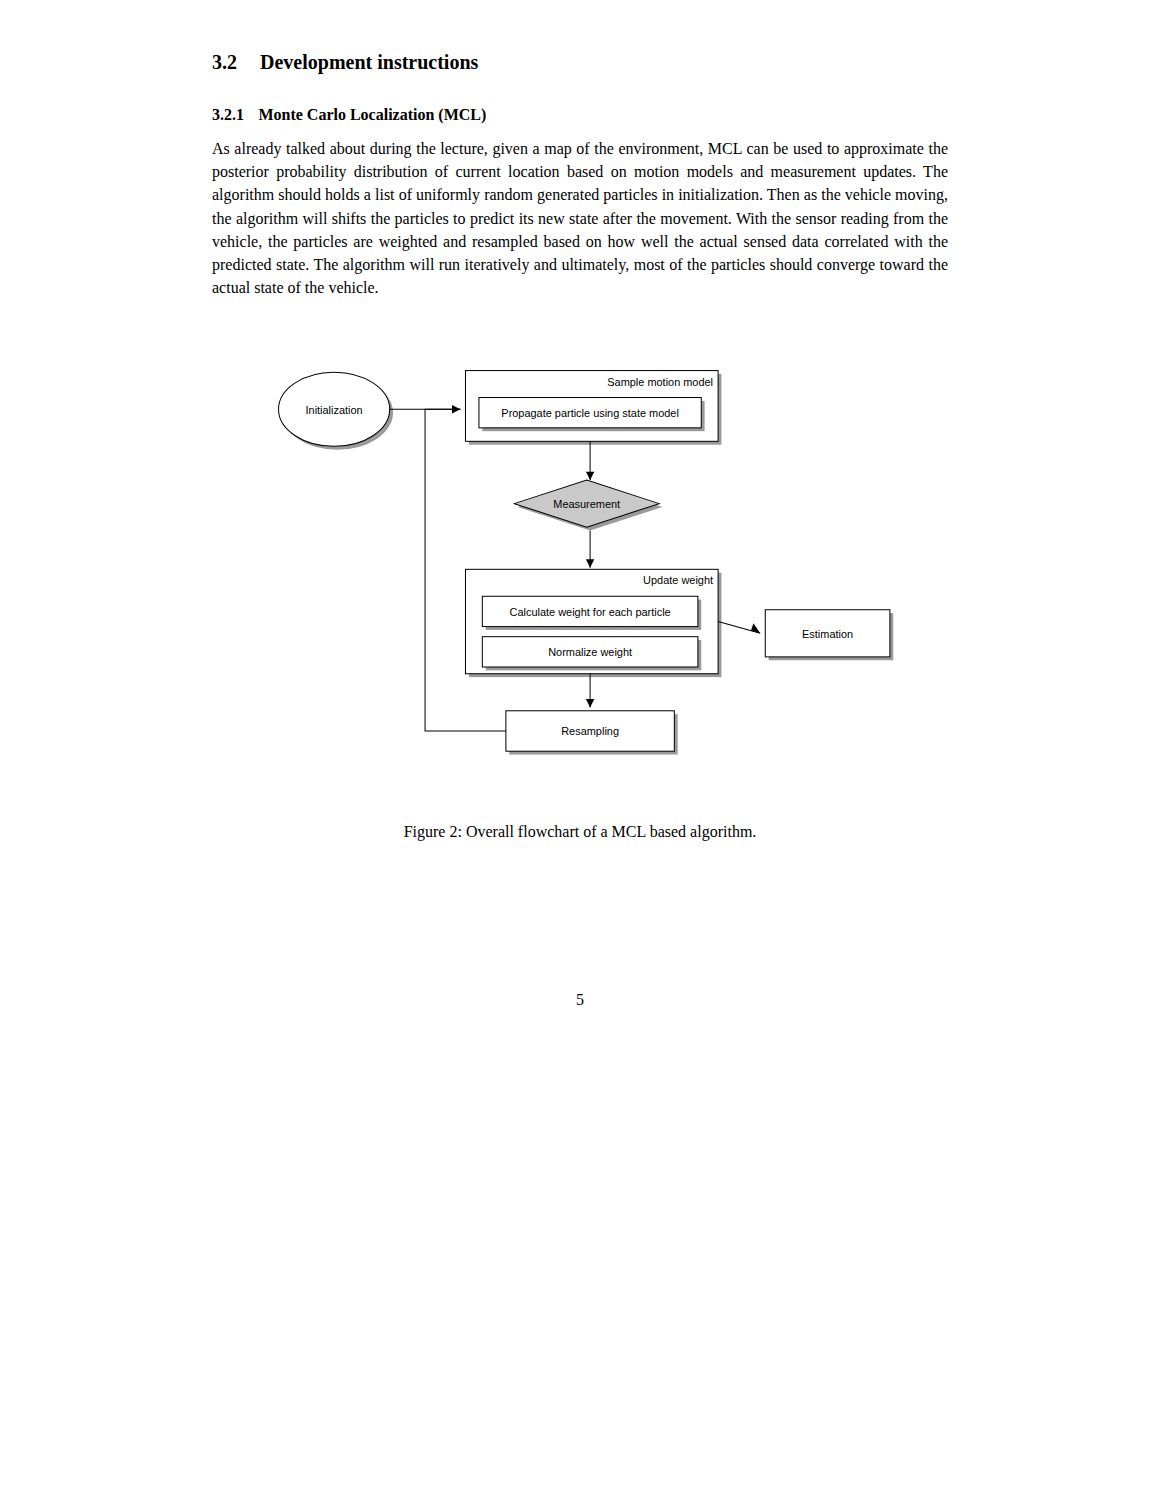3.2 Development instructions
3.2.1 Monte Carlo Localization (MCL)
As already talked about during the lecture, given a map of the environment, MCL can be used to approximate the posterior probability distribution of current location based on motion models and measurement updates. The algorithm should holds a list of uniformly random generated particles in initialization. Then as the vehicle moving, the algorithm will shifts the particles to predict its new state after the movement. With the sensor reading from the vehicle, the particles are weighted and resampled based on how well the actual sensed data correlated with the predicted state. The algorithm will run iteratively and ultimately, most of the particles should converge toward the actual state of the vehicle.
Initialization Sample motion model Propagate particle using state model Measurement Update weight Calculate weight for each particle Normalize weight Estimation Resampling
Figure 2: Overall flowchart of a MCL based algorithm.
5